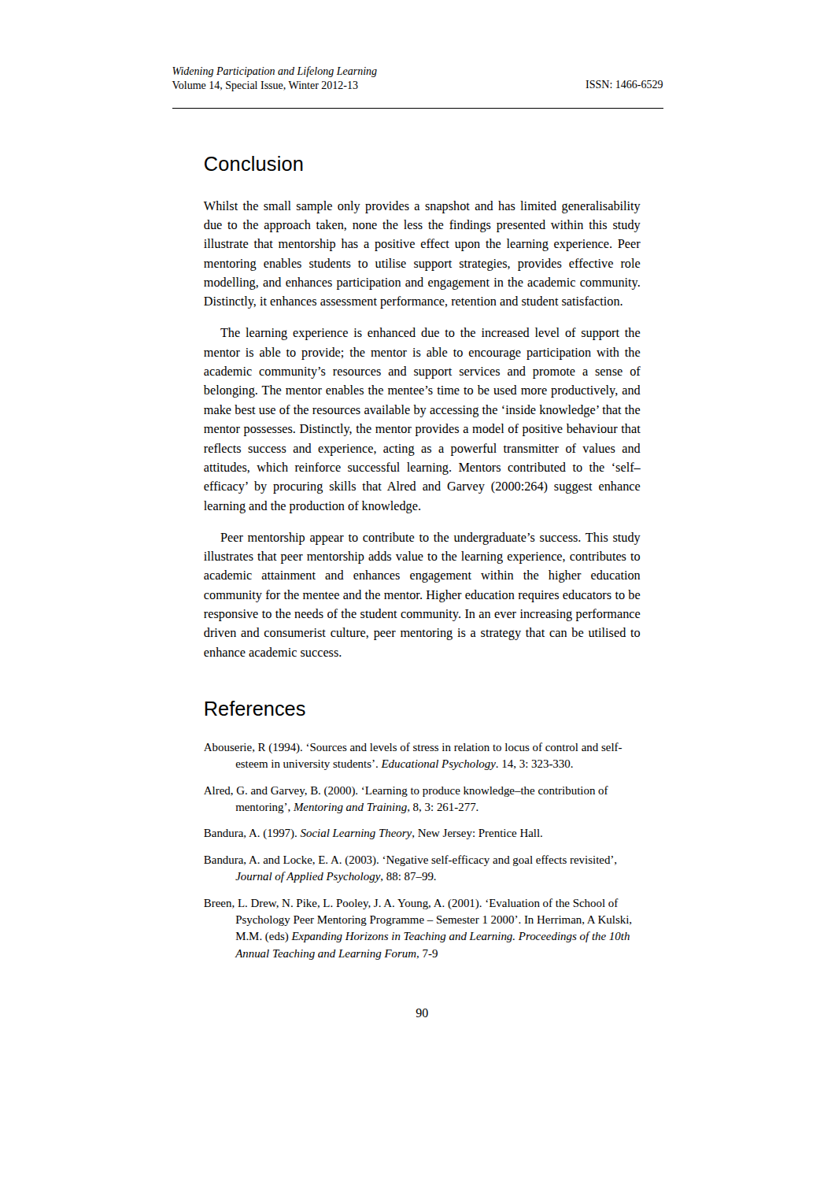Widening Participation and Lifelong Learning
Volume 14, Special Issue, Winter 2012-13
ISSN: 1466-6529
Conclusion
Whilst the small sample only provides a snapshot and has limited generalisability due to the approach taken, none the less the findings presented within this study illustrate that mentorship has a positive effect upon the learning experience. Peer mentoring enables students to utilise support strategies, provides effective role modelling, and enhances participation and engagement in the academic community. Distinctly, it enhances assessment performance, retention and student satisfaction.
The learning experience is enhanced due to the increased level of support the mentor is able to provide; the mentor is able to encourage participation with the academic community’s resources and support services and promote a sense of belonging. The mentor enables the mentee’s time to be used more productively, and make best use of the resources available by accessing the ‘inside knowledge’ that the mentor possesses. Distinctly, the mentor provides a model of positive behaviour that reflects success and experience, acting as a powerful transmitter of values and attitudes, which reinforce successful learning. Mentors contributed to the ‘self–efficacy’ by procuring skills that Alred and Garvey (2000:264) suggest enhance learning and the production of knowledge.
Peer mentorship appear to contribute to the undergraduate’s success. This study illustrates that peer mentorship adds value to the learning experience, contributes to academic attainment and enhances engagement within the higher education community for the mentee and the mentor. Higher education requires educators to be responsive to the needs of the student community. In an ever increasing performance driven and consumerist culture, peer mentoring is a strategy that can be utilised to enhance academic success.
References
Abouserie, R (1994). ‘Sources and levels of stress in relation to locus of control and self-esteem in university students’. Educational Psychology. 14, 3: 323‑330.
Alred, G. and Garvey, B. (2000). ‘Learning to produce knowledge–the contribution of mentoring’, Mentoring and Training, 8, 3: 261‑277.
Bandura, A. (1997). Social Learning Theory, New Jersey: Prentice Hall.
Bandura, A. and Locke, E. A. (2003). ‘Negative self-efficacy and goal effects revisited’, Journal of Applied Psychology, 88: 87–99.
Breen, L. Drew, N. Pike, L. Pooley, J. A. Young, A. (2001). ‘Evaluation of the School of Psychology Peer Mentoring Programme – Semester 1 2000’. In Herriman, A Kulski, M.M. (eds) Expanding Horizons in Teaching and Learning. Proceedings of the 10th Annual Teaching and Learning Forum, 7-9
90